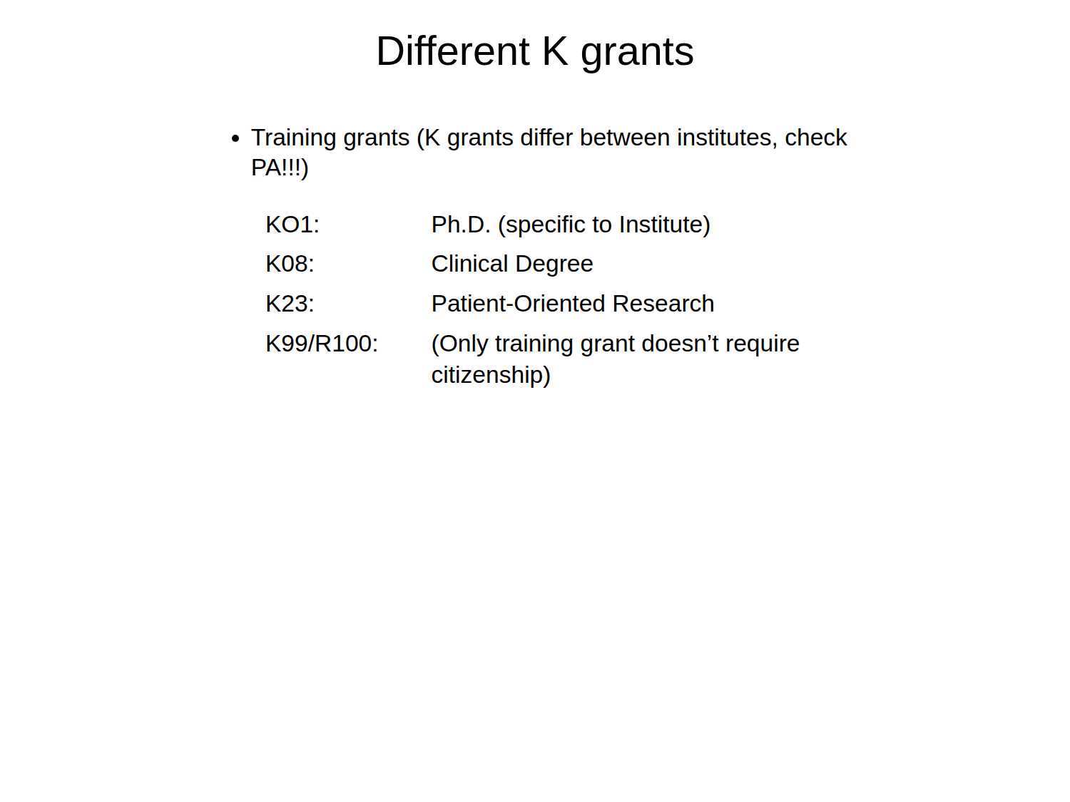Different K grants
Training grants (K grants differ between institutes, check PA!!!)
| KO1: | Ph.D. (specific to Institute) |
| K08: | Clinical Degree |
| K23: | Patient-Oriented Research |
| K99/R100: | (Only training grant doesn’t require citizenship) |